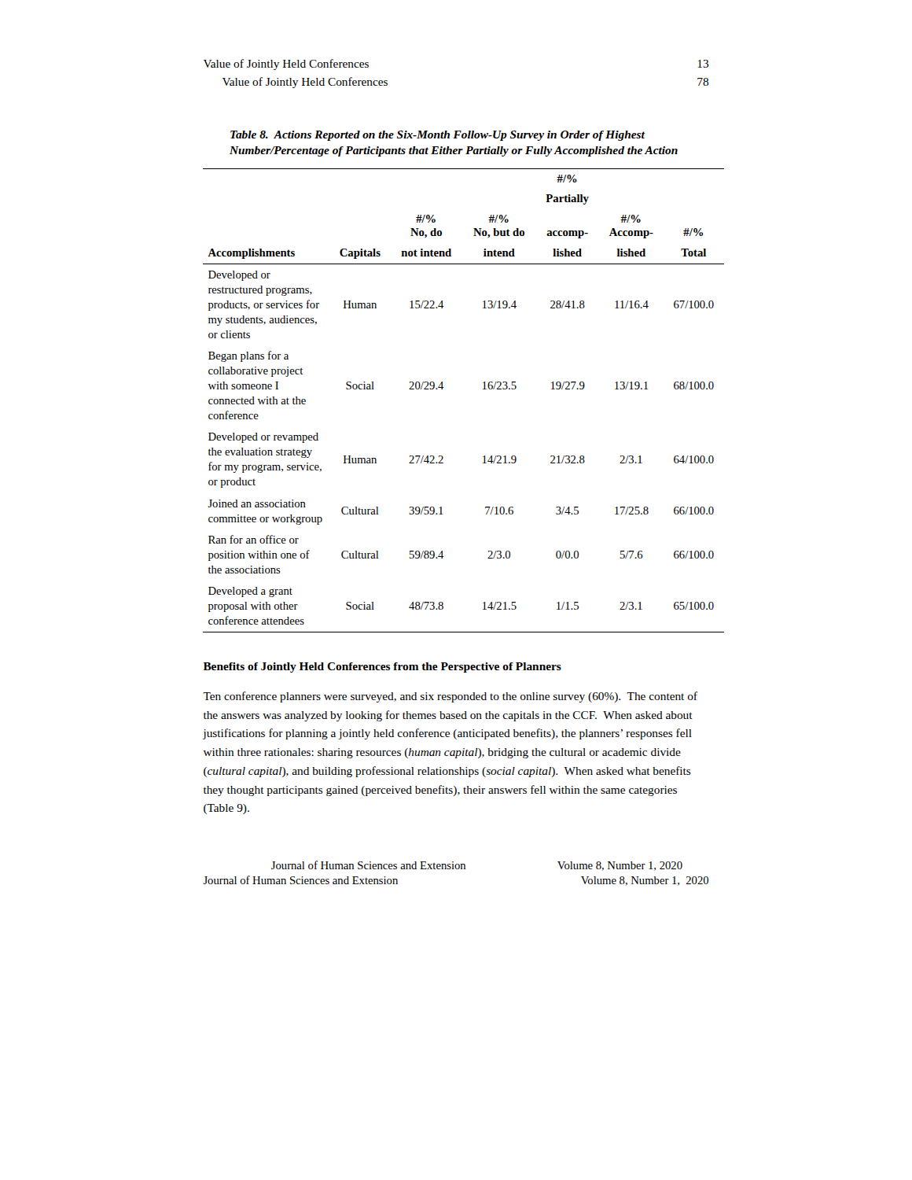Value of Jointly Held Conferences 13
Value of Jointly Held Conferences 78
Table 8. Actions Reported on the Six-Month Follow-Up Survey in Order of Highest Number/Percentage of Participants that Either Partially or Fully Accomplished the Action
| | | | | #/% | | |
| --- | --- | --- | --- | --- | --- | --- |
| Partially |
| | | #/% No, do | #/% No, but do | accomp- | #/% Accomp- | #/% |
| Accomplishments | Capitals | not intend | intend | lished | lished | Total |
| Developed or restructured programs, products, or services for my students, audiences, or clients | Human | 15/22.4 | 13/19.4 | 28/41.8 | 11/16.4 | 67/100.0 |
| Began plans for a collaborative project with someone I connected with at the conference | Social | 20/29.4 | 16/23.5 | 19/27.9 | 13/19.1 | 68/100.0 |
| Developed or revamped the evaluation strategy for my program, service, or product | Human | 27/42.2 | 14/21.9 | 21/32.8 | 2/3.1 | 64/100.0 |
| Joined an association committee or workgroup | Cultural | 39/59.1 | 7/10.6 | 3/4.5 | 17/25.8 | 66/100.0 |
| Ran for an office or position within one of the associations | Cultural | 59/89.4 | 2/3.0 | 0/0.0 | 5/7.6 | 66/100.0 |
| Developed a grant proposal with other conference attendees | Social | 48/73.8 | 14/21.5 | 1/1.5 | 2/3.1 | 65/100.0 |
Benefits of Jointly Held Conferences from the Perspective of Planners
Ten conference planners were surveyed, and six responded to the online survey (60%). The content of the answers was analyzed by looking for themes based on the capitals in the CCF. When asked about justifications for planning a jointly held conference (anticipated benefits), the planners’ responses fell within three rationales: sharing resources (human capital), bridging the cultural or academic divide (cultural capital), and building professional relationships (social capital). When asked what benefits they thought participants gained (perceived benefits), their answers fell within the same categories (Table 9).
Journal of Human Sciences and Extension Volume 8, Number 1, 2020
Journal of Human Sciences and Extension Volume 8, Number 1, 2020